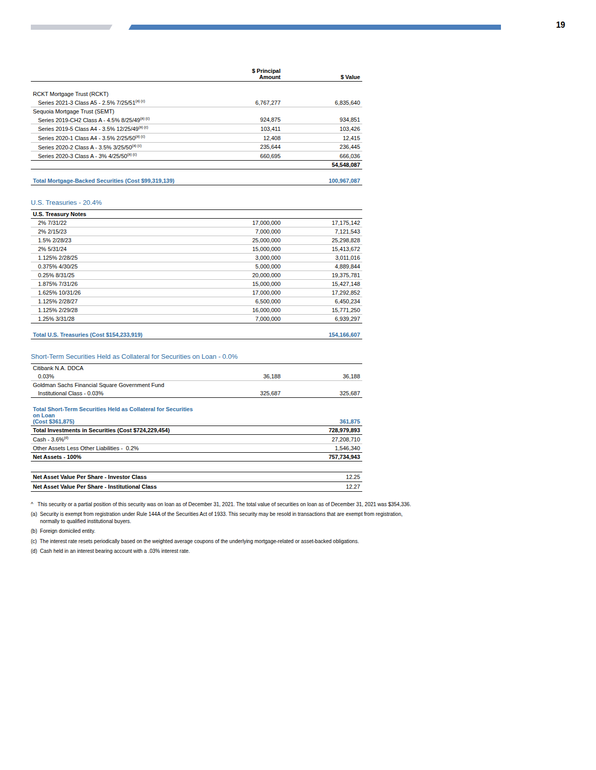19
| | $ Principal Amount | $ Value |
| RCKT Mortgage Trust (RCKT) | | |
| Series 2021-3 Class A5 - 2.5% 7/25/51 (a) (c) | 6,767,277 | 6,835,640 |
| Sequoia Mortgage Trust (SEMT) | | |
| Series 2019-CH2 Class A - 4.5% 8/25/49 (a) (c) | 924,875 | 934,851 |
| Series 2019-5 Class A4 - 3.5% 12/25/49 (a) (c) | 103,411 | 103,426 |
| Series 2020-1 Class A4 - 3.5% 2/25/50 (a) (c) | 12,408 | 12,415 |
| Series 2020-2 Class A - 3.5% 3/25/50 (a) (c) | 235,644 | 236,445 |
| Series 2020-3 Class A - 3% 4/25/50 (a) (c) | 660,695 | 666,036 |
| | | 54,548,087 |
| Total Mortgage-Backed Securities (Cost $99,319,139) | | 100,967,087 |
U.S. Treasuries - 20.4%
| U.S. Treasury Notes | | |
| 2% 7/31/22 | 17,000,000 | 17,175,142 |
| 2% 2/15/23 | 7,000,000 | 7,121,543 |
| 1.5% 2/28/23 | 25,000,000 | 25,298,828 |
| 2% 5/31/24 | 15,000,000 | 15,413,672 |
| 1.125% 2/28/25 | 3,000,000 | 3,011,016 |
| 0.375% 4/30/25 | 5,000,000 | 4,889,844 |
| 0.25% 8/31/25 | 20,000,000 | 19,375,781 |
| 1.875% 7/31/26 | 15,000,000 | 15,427,148 |
| 1.625% 10/31/26 | 17,000,000 | 17,292,852 |
| 1.125% 2/28/27 | 6,500,000 | 6,450,234 |
| 1.125% 2/29/28 | 16,000,000 | 15,771,250 |
| 1.25% 3/31/28 | 7,000,000 | 6,939,297 |
| Total U.S. Treasuries (Cost $154,233,919) | | 154,166,607 |
Short-Term Securities Held as Collateral for Securities on Loan - 0.0%
| Citibank N.A. DDCA | | |
| 0.03% | 36,188 | 36,188 |
| Goldman Sachs Financial Square Government Fund | | |
| Institutional Class - 0.03% | 325,687 | 325,687 |
| Total Short-Term Securities Held as Collateral for Securities on Loan (Cost $361,875) | | 361,875 |
| Total Investments in Securities (Cost $724,229,454) | | 728,979,893 |
| Cash - 3.6% (d) | | 27,208,710 |
| Other Assets Less Other Liabilities - 0.2% | | 1,546,340 |
| Net Assets - 100% | | 757,734,943 |
| Net Asset Value Per Share - Investor Class | | 12.25 |
| Net Asset Value Per Share - Institutional Class | | 12.27 |
^ This security or a partial position of this security was on loan as of December 31, 2021. The total value of securities on loan as of December 31, 2021 was $354,336.
(a) Security is exempt from registration under Rule 144A of the Securities Act of 1933. This security may be resold in transactions that are exempt from registration, normally to qualified institutional buyers.
(b) Foreign domiciled entity.
(c) The interest rate resets periodically based on the weighted average coupons of the underlying mortgage-related or asset-backed obligations.
(d) Cash held in an interest bearing account with a .03% interest rate.